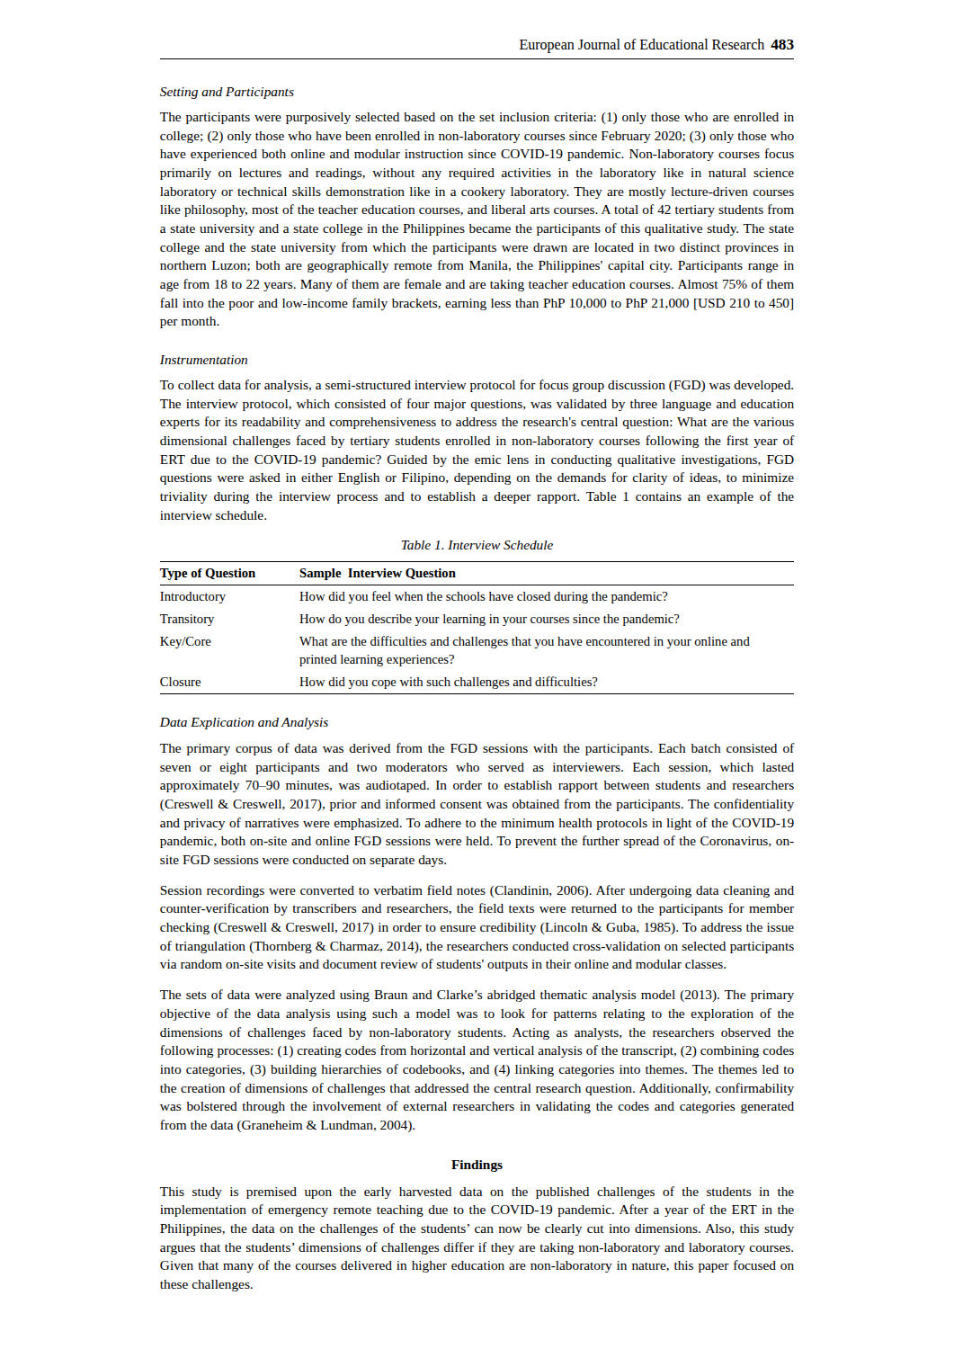European Journal of Educational Research 483
Setting and Participants
The participants were purposively selected based on the set inclusion criteria: (1) only those who are enrolled in college; (2) only those who have been enrolled in non-laboratory courses since February 2020; (3) only those who have experienced both online and modular instruction since COVID-19 pandemic. Non-laboratory courses focus primarily on lectures and readings, without any required activities in the laboratory like in natural science laboratory or technical skills demonstration like in a cookery laboratory. They are mostly lecture-driven courses like philosophy, most of the teacher education courses, and liberal arts courses. A total of 42 tertiary students from a state university and a state college in the Philippines became the participants of this qualitative study. The state college and the state university from which the participants were drawn are located in two distinct provinces in northern Luzon; both are geographically remote from Manila, the Philippines' capital city. Participants range in age from 18 to 22 years. Many of them are female and are taking teacher education courses. Almost 75% of them fall into the poor and low-income family brackets, earning less than PhP 10,000 to PhP 21,000 [USD 210 to 450] per month.
Instrumentation
To collect data for analysis, a semi-structured interview protocol for focus group discussion (FGD) was developed. The interview protocol, which consisted of four major questions, was validated by three language and education experts for its readability and comprehensiveness to address the research's central question: What are the various dimensional challenges faced by tertiary students enrolled in non-laboratory courses following the first year of ERT due to the COVID-19 pandemic? Guided by the emic lens in conducting qualitative investigations, FGD questions were asked in either English or Filipino, depending on the demands for clarity of ideas, to minimize triviality during the interview process and to establish a deeper rapport. Table 1 contains an example of the interview schedule.
Table 1. Interview Schedule
| Type of Question | Sample Interview Question |
| --- | --- |
| Introductory | How did you feel when the schools have closed during the pandemic? |
| Transitory | How do you describe your learning in your courses since the pandemic? |
| Key/Core | What are the difficulties and challenges that you have encountered in your online and printed learning experiences? |
| Closure | How did you cope with such challenges and difficulties? |
Data Explication and Analysis
The primary corpus of data was derived from the FGD sessions with the participants. Each batch consisted of seven or eight participants and two moderators who served as interviewers. Each session, which lasted approximately 70–90 minutes, was audiotaped. In order to establish rapport between students and researchers (Creswell & Creswell, 2017), prior and informed consent was obtained from the participants. The confidentiality and privacy of narratives were emphasized. To adhere to the minimum health protocols in light of the COVID-19 pandemic, both on-site and online FGD sessions were held. To prevent the further spread of the Coronavirus, on-site FGD sessions were conducted on separate days.
Session recordings were converted to verbatim field notes (Clandinin, 2006). After undergoing data cleaning and counter-verification by transcribers and researchers, the field texts were returned to the participants for member checking (Creswell & Creswell, 2017) in order to ensure credibility (Lincoln & Guba, 1985). To address the issue of triangulation (Thornberg & Charmaz, 2014), the researchers conducted cross-validation on selected participants via random on-site visits and document review of students' outputs in their online and modular classes.
The sets of data were analyzed using Braun and Clarke’s abridged thematic analysis model (2013). The primary objective of the data analysis using such a model was to look for patterns relating to the exploration of the dimensions of challenges faced by non-laboratory students. Acting as analysts, the researchers observed the following processes: (1) creating codes from horizontal and vertical analysis of the transcript, (2) combining codes into categories, (3) building hierarchies of codebooks, and (4) linking categories into themes. The themes led to the creation of dimensions of challenges that addressed the central research question. Additionally, confirmability was bolstered through the involvement of external researchers in validating the codes and categories generated from the data (Graneheim & Lundman, 2004).
Findings
This study is premised upon the early harvested data on the published challenges of the students in the implementation of emergency remote teaching due to the COVID-19 pandemic. After a year of the ERT in the Philippines, the data on the challenges of the students’ can now be clearly cut into dimensions. Also, this study argues that the students’ dimensions of challenges differ if they are taking non-laboratory and laboratory courses. Given that many of the courses delivered in higher education are non-laboratory in nature, this paper focused on these challenges.